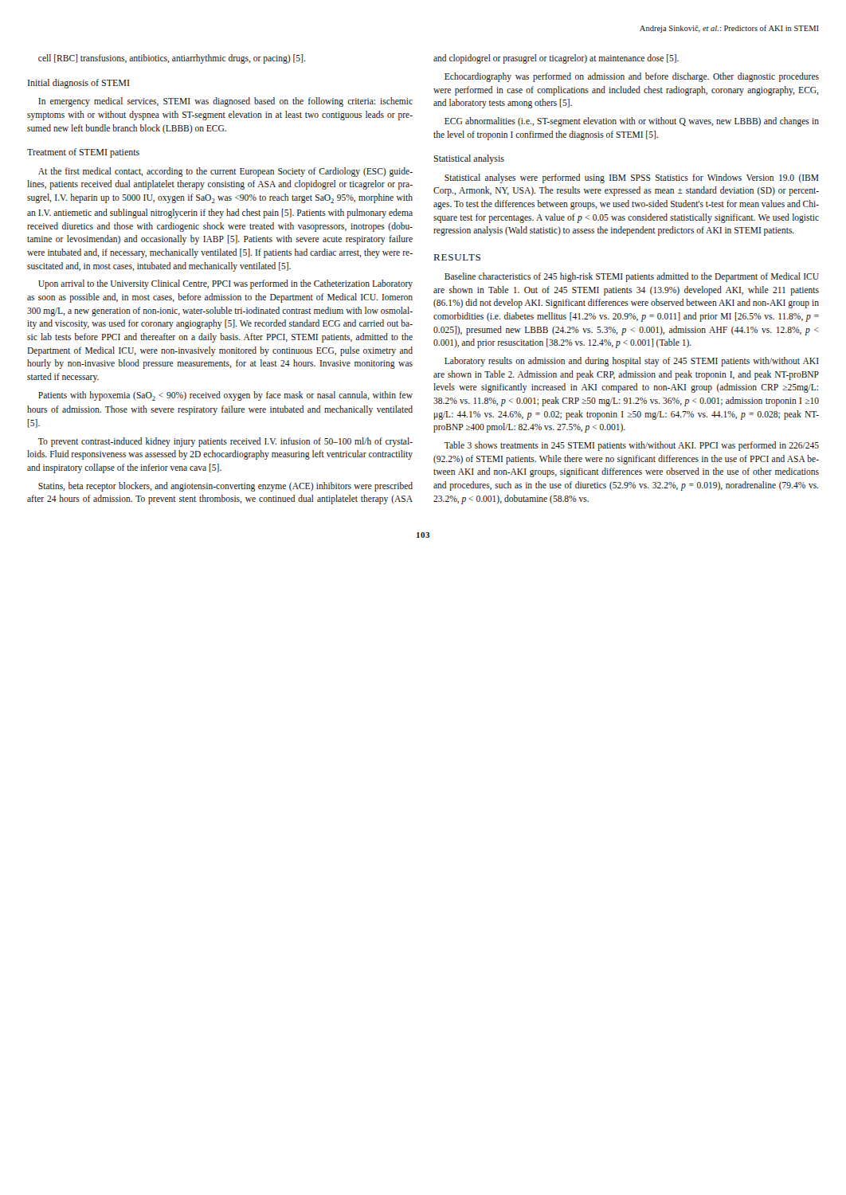Andreja Sinkovič, et al.: Predictors of AKI in STEMI
cell [RBC] transfusions, antibiotics, antiarrhythmic drugs, or pacing) [5].
Initial diagnosis of STEMI
In emergency medical services, STEMI was diagnosed based on the following criteria: ischemic symptoms with or without dyspnea with ST-segment elevation in at least two contiguous leads or presumed new left bundle branch block (LBBB) on ECG.
Treatment of STEMI patients
At the first medical contact, according to the current European Society of Cardiology (ESC) guidelines, patients received dual antiplatelet therapy consisting of ASA and clopidogrel or ticagrelor or prasugrel, I.V. heparin up to 5000 IU, oxygen if SaO2 was <90% to reach target SaO2 95%, morphine with an I.V. antiemetic and sublingual nitroglycerin if they had chest pain [5]. Patients with pulmonary edema received diuretics and those with cardiogenic shock were treated with vasopressors, inotropes (dobutamine or levosimendan) and occasionally by IABP [5]. Patients with severe acute respiratory failure were intubated and, if necessary, mechanically ventilated [5]. If patients had cardiac arrest, they were resuscitated and, in most cases, intubated and mechanically ventilated [5].
Upon arrival to the University Clinical Centre, PPCI was performed in the Catheterization Laboratory as soon as possible and, in most cases, before admission to the Department of Medical ICU. Iomeron 300 mg/L, a new generation of non-ionic, water-soluble tri-iodinated contrast medium with low osmolality and viscosity, was used for coronary angiography [5]. We recorded standard ECG and carried out basic lab tests before PPCI and thereafter on a daily basis. After PPCI, STEMI patients, admitted to the Department of Medical ICU, were non-invasively monitored by continuous ECG, pulse oximetry and hourly by non-invasive blood pressure measurements, for at least 24 hours. Invasive monitoring was started if necessary.
Patients with hypoxemia (SaO2 < 90%) received oxygen by face mask or nasal cannula, within few hours of admission. Those with severe respiratory failure were intubated and mechanically ventilated [5].
To prevent contrast-induced kidney injury patients received I.V. infusion of 50–100 ml/h of crystalloids. Fluid responsiveness was assessed by 2D echocardiography measuring left ventricular contractility and inspiratory collapse of the inferior vena cava [5].
Statins, beta receptor blockers, and angiotensin-converting enzyme (ACE) inhibitors were prescribed after 24 hours of admission. To prevent stent thrombosis, we continued dual antiplatelet therapy (ASA and clopidogrel or prasugrel or ticagrelor) at maintenance dose [5].
Echocardiography was performed on admission and before discharge. Other diagnostic procedures were performed in case of complications and included chest radiograph, coronary angiography, ECG, and laboratory tests among others [5].
ECG abnormalities (i.e., ST-segment elevation with or without Q waves, new LBBB) and changes in the level of troponin I confirmed the diagnosis of STEMI [5].
Statistical analysis
Statistical analyses were performed using IBM SPSS Statistics for Windows Version 19.0 (IBM Corp., Armonk, NY, USA). The results were expressed as mean ± standard deviation (SD) or percentages. To test the differences between groups, we used two-sided Student's t-test for mean values and Chi-square test for percentages. A value of p < 0.05 was considered statistically significant. We used logistic regression analysis (Wald statistic) to assess the independent predictors of AKI in STEMI patients.
RESULTS
Baseline characteristics of 245 high-risk STEMI patients admitted to the Department of Medical ICU are shown in Table 1. Out of 245 STEMI patients 34 (13.9%) developed AKI, while 211 patients (86.1%) did not develop AKI. Significant differences were observed between AKI and non-AKI group in comorbidities (i.e. diabetes mellitus [41.2% vs. 20.9%, p = 0.011] and prior MI [26.5% vs. 11.8%, p = 0.025]), presumed new LBBB (24.2% vs. 5.3%, p < 0.001), admission AHF (44.1% vs. 12.8%, p < 0.001), and prior resuscitation [38.2% vs. 12.4%, p < 0.001] (Table 1).
Laboratory results on admission and during hospital stay of 245 STEMI patients with/without AKI are shown in Table 2. Admission and peak CRP, admission and peak troponin I, and peak NT-proBNP levels were significantly increased in AKI compared to non-AKI group (admission CRP ≥25mg/L: 38.2% vs. 11.8%, p < 0.001; peak CRP ≥50 mg/L: 91.2% vs. 36%, p < 0.001; admission troponin I ≥10 μg/L: 44.1% vs. 24.6%, p = 0.02; peak troponin I ≥50 mg/L: 64.7% vs. 44.1%, p = 0.028; peak NT-proBNP ≥400 pmol/L: 82.4% vs. 27.5%, p < 0.001).
Table 3 shows treatments in 245 STEMI patients with/without AKI. PPCI was performed in 226/245 (92.2%) of STEMI patients. While there were no significant differences in the use of PPCI and ASA between AKI and non-AKI groups, significant differences were observed in the use of other medications and procedures, such as in the use of diuretics (52.9% vs. 32.2%, p = 0.019), noradrenaline (79.4% vs. 23.2%, p < 0.001), dobutamine (58.8% vs.
103